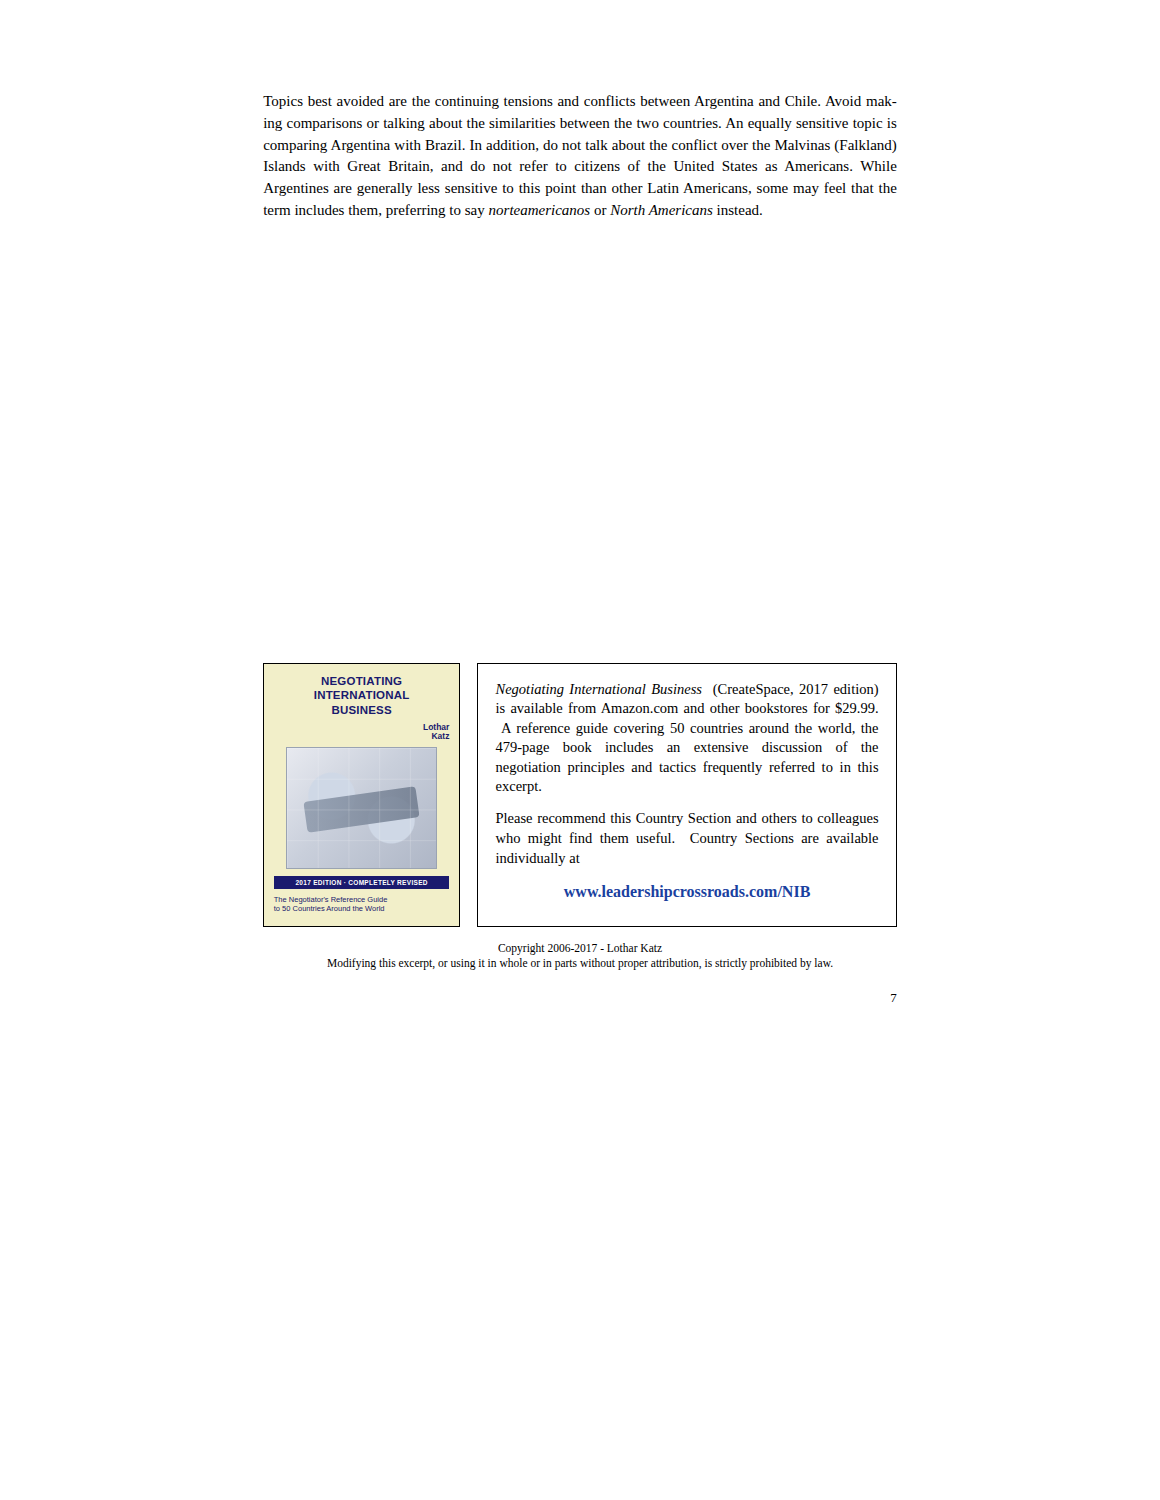Topics best avoided are the continuing tensions and conflicts between Argentina and Chile. Avoid making comparisons or talking about the similarities between the two countries. An equally sensitive topic is comparing Argentina with Brazil. In addition, do not talk about the conflict over the Malvinas (Falkland) Islands with Great Britain, and do not refer to citizens of the United States as Americans. While Argentines are generally less sensitive to this point than other Latin Americans, some may feel that the term includes them, preferring to say norteamericanos or North Americans instead.
NEGOTIATING
INTERNATIONAL
BUSINESS
Lothar
Katz
2017 EDITION · COMPLETELY REVISED
The Negotiator's Reference Guide
to 50 Countries Around the World
Negotiating International Business (CreateSpace, 2017 edition) is available from Amazon.com and other bookstores for $29.99. A reference guide covering 50 countries around the world, the 479-page book includes an extensive discussion of the negotiation principles and tactics frequently referred to in this excerpt.
Please recommend this Country Section and others to colleagues who might find them useful. Country Sections are available individually at
www.leadershipcrossroads.com/NIB
Copyright 2006-2017 - Lothar Katz
Modifying this excerpt, or using it in whole or in parts without proper attribution, is strictly prohibited by law.
7